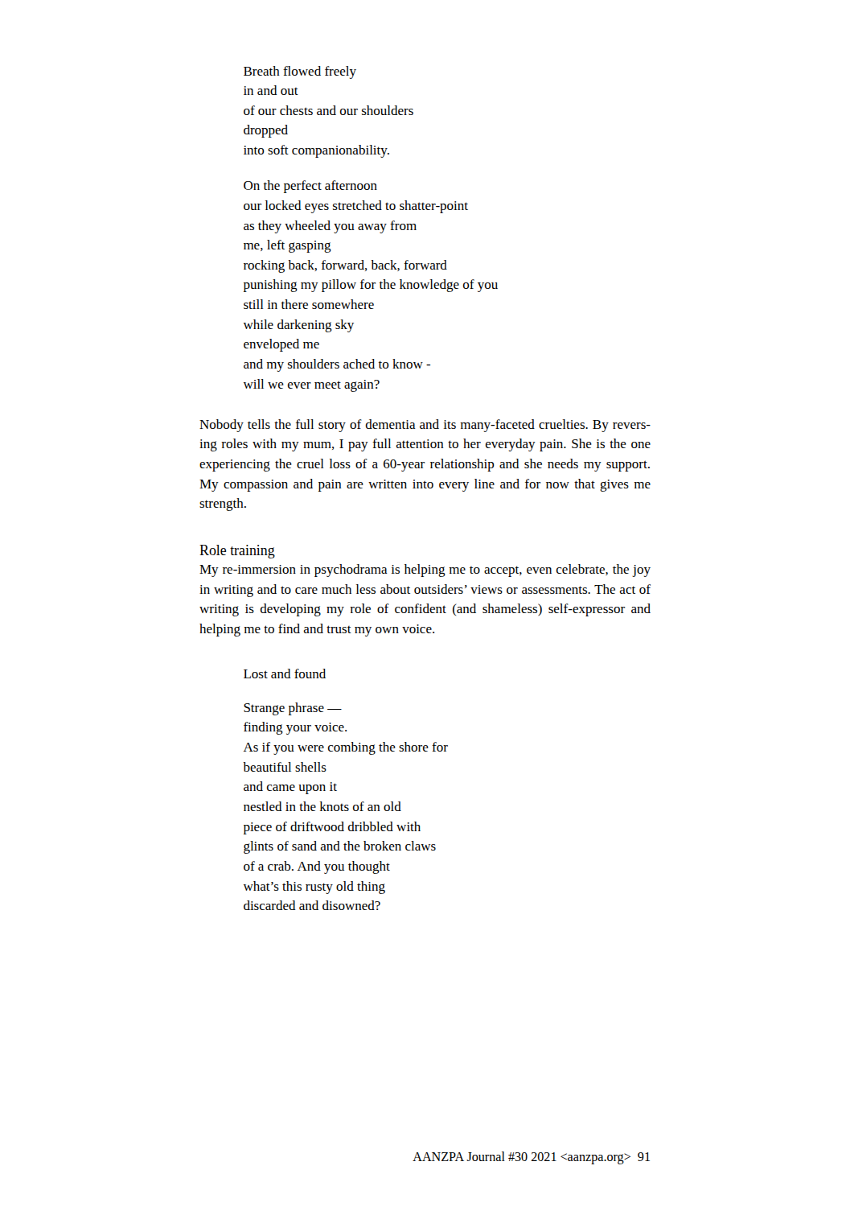Breath flowed freely
in and out
of our chests and our shoulders
dropped
into soft companionability.
On the perfect afternoon
our locked eyes stretched to shatter-point
as they wheeled you away from
me, left gasping
rocking back, forward, back, forward
punishing my pillow for the knowledge of you
still in there somewhere
while darkening sky
enveloped me
and my shoulders ached to know -
will we ever meet again?
Nobody tells the full story of dementia and its many-faceted cruelties. By reversing roles with my mum, I pay full attention to her everyday pain. She is the one experiencing the cruel loss of a 60-year relationship and she needs my support. My compassion and pain are written into every line and for now that gives me strength.
Role training
My re-immersion in psychodrama is helping me to accept, even celebrate, the joy in writing and to care much less about outsiders’ views or assessments. The act of writing is developing my role of confident (and shameless) self-expressor and helping me to find and trust my own voice.
Lost and found
Strange phrase —
finding your voice.
As if you were combing the shore for
beautiful shells
and came upon it
nestled in the knots of an old
piece of driftwood dribbled with
glints of sand and the broken claws
of a crab. And you thought
what’s this rusty old thing
discarded and disowned?
AANZPA Journal #30 2021 <aanzpa.org> 91